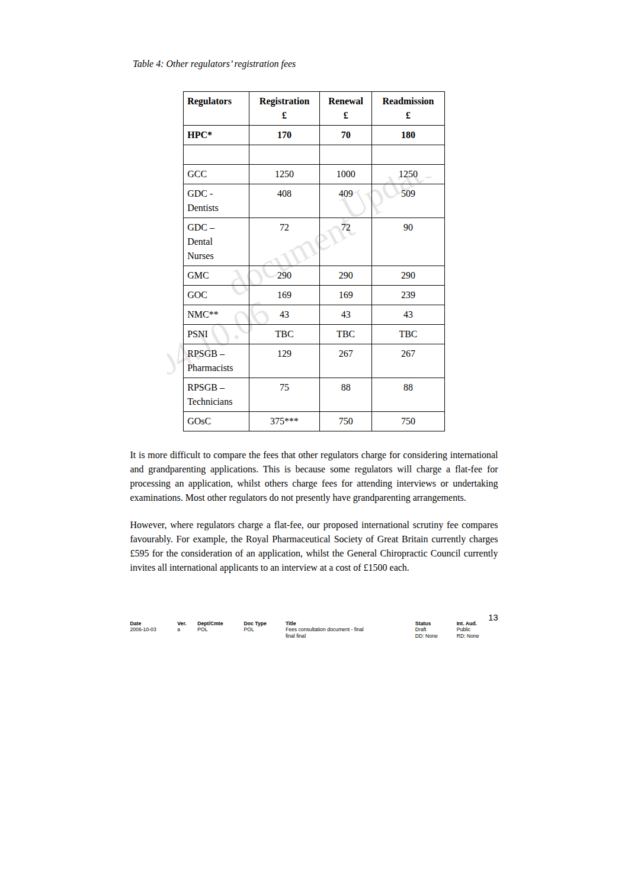Updated document 04.10.06
Table 4: Other regulators’ registration fees
| Regulators | Registration £ | Renewal £ | Readmission £ |
| --- | --- | --- | --- |
| HPC* | 170 | 70 | 180 |
| GCC | 1250 | 1000 | 1250 |
| GDC - Dentists | 408 | 409 | 509 |
| GDC – Dental Nurses | 72 | 72 | 90 |
| GMC | 290 | 290 | 290 |
| GOC | 169 | 169 | 239 |
| NMC** | 43 | 43 | 43 |
| PSNI | TBC | TBC | TBC |
| RPSGB – Pharmacists | 129 | 267 | 267 |
| RPSGB – Technicians | 75 | 88 | 88 |
| GOsC | 375*** | 750 | 750 |
It is more difficult to compare the fees that other regulators charge for considering international and grandparenting applications. This is because some regulators will charge a flat-fee for processing an application, whilst others charge fees for attending interviews or undertaking examinations. Most other regulators do not presently have grandparenting arrangements.
However, where regulators charge a flat-fee, our proposed international scrutiny fee compares favourably. For example, the Royal Pharmaceutical Society of Great Britain currently charges £595 for the consideration of an application, whilst the General Chiropractic Council currently invites all international applicants to an interview at a cost of £1500 each.
13
| Date | Ver. | Dept/Cmte | Doc Type | Title | Status | Int. Aud. |
| 2006-10-03 | a | POL | POL | Fees consultation document - final final final | Draft DD: None | Public RD: None |